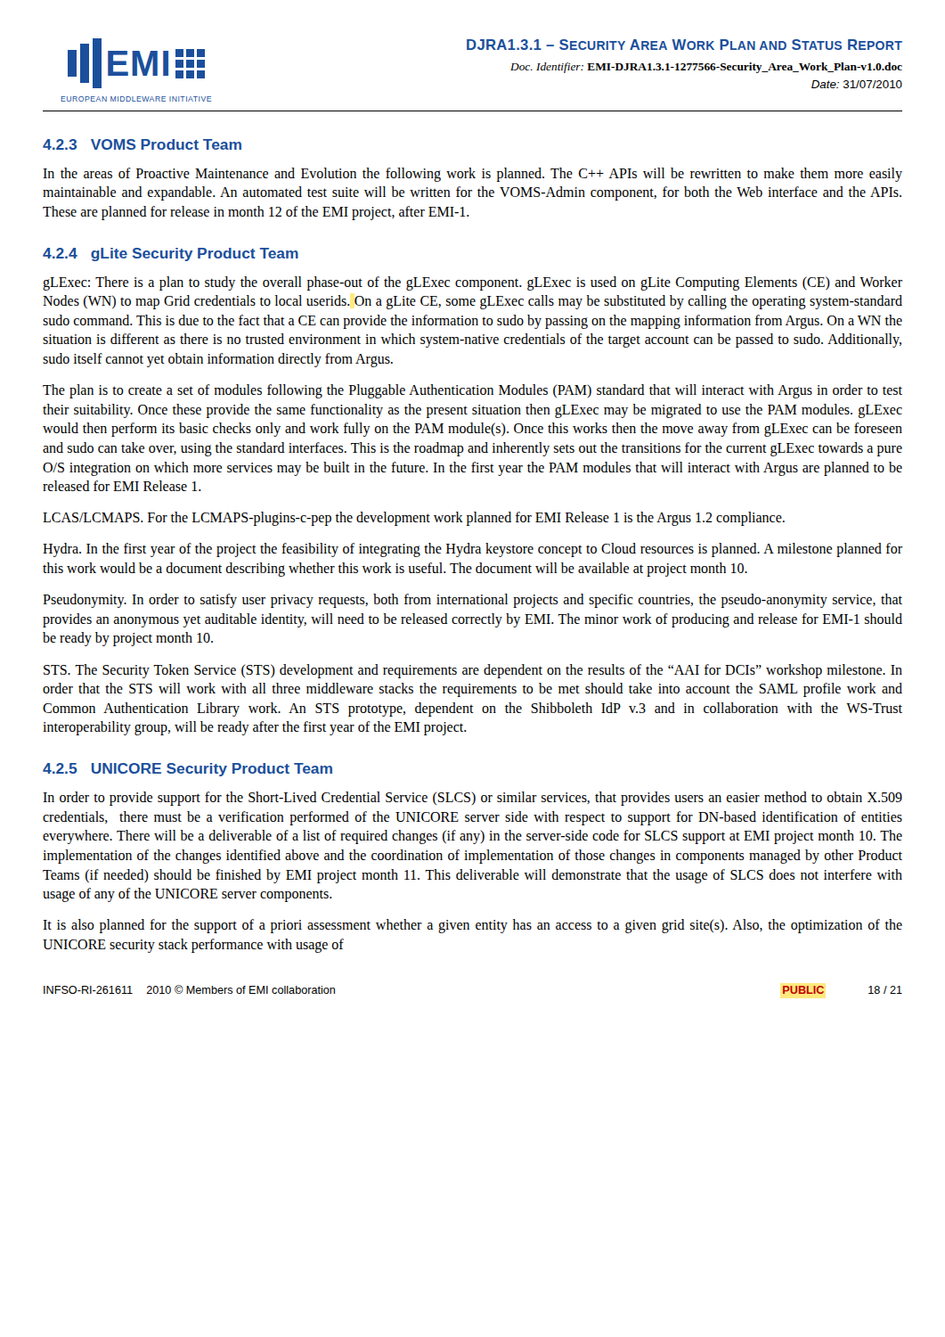EMI
EUROPEAN MIDDLEWARE INITIATIVE
DJRA1.3.1 – SECURITY AREA WORK PLAN AND STATUS REPORT
Doc. Identifier: EMI-DJRA1.3.1-1277566-Security_Area_Work_Plan-v1.0.doc
Date: 31/07/2010
4.2.3 VOMS Product Team
In the areas of Proactive Maintenance and Evolution the following work is planned. The C++ APIs will be rewritten to make them more easily maintainable and expandable. An automated test suite will be written for the VOMS-Admin component, for both the Web interface and the APIs. These are planned for release in month 12 of the EMI project, after EMI-1.
4.2.4gLite Security Product Team
gLExec: There is a plan to study the overall phase-out of the gLExec component. gLExec is used on gLite Computing Elements (CE) and Worker Nodes (WN) to map Grid credentials to local userids. On a gLite CE, some gLExec calls may be substituted by calling the operating system-standard sudo command. This is due to the fact that a CE can provide the information to sudo by passing on the mapping information from Argus. On a WN the situation is different as there is no trusted environment in which system-native credentials of the target account can be passed to sudo. Additionally, sudo itself cannot yet obtain information directly from Argus.
The plan is to create a set of modules following the Pluggable Authentication Modules (PAM) standard that will interact with Argus in order to test their suitability. Once these provide the same functionality as the present situation then gLExec may be migrated to use the PAM modules. gLExec would then perform its basic checks only and work fully on the PAM module(s). Once this works then the move away from gLExec can be foreseen and sudo can take over, using the standard interfaces. This is the roadmap and inherently sets out the transitions for the current gLExec towards a pure O/S integration on which more services may be built in the future. In the first year the PAM modules that will interact with Argus are planned to be released for EMI Release 1.
LCAS/LCMAPS. For the LCMAPS-plugins-c-pep the development work planned for EMI Release 1 is the Argus 1.2 compliance.
Hydra. In the first year of the project the feasibility of integrating the Hydra keystore concept to Cloud resources is planned. A milestone planned for this work would be a document describing whether this work is useful. The document will be available at project month 10.
Pseudonymity. In order to satisfy user privacy requests, both from international projects and specific countries, the pseudo-anonymity service, that provides an anonymous yet auditable identity, will need to be released correctly by EMI. The minor work of producing and release for EMI-1 should be ready by project month 10.
STS. The Security Token Service (STS) development and requirements are dependent on the results of the “AAI for DCIs” workshop milestone. In order that the STS will work with all three middleware stacks the requirements to be met should take into account the SAML profile work and Common Authentication Library work. An STS prototype, dependent on the Shibboleth IdP v.3 and in collaboration with the WS-Trust interoperability group, will be ready after the first year of the EMI project.
4.2.5 UNICORE Security Product Team
In order to provide support for the Short-Lived Credential Service (SLCS) or similar services, that provides users an easier method to obtain X.509 credentials, there must be a verification performed of the UNICORE server side with respect to support for DN-based identification of entities everywhere. There will be a deliverable of a list of required changes (if any) in the server-side code for SLCS support at EMI project month 10. The implementation of the changes identified above and the coordination of implementation of those changes in components managed by other Product Teams (if needed) should be finished by EMI project month 11. This deliverable will demonstrate that the usage of SLCS does not interfere with usage of any of the UNICORE server components.
It is also planned for the support of a priori assessment whether a given entity has an access to a given grid site(s). Also, the optimization of the UNICORE security stack performance with usage of
INFSO-RI-261611 2010 © Members of EMI collaboration PUBLIC 18 / 21